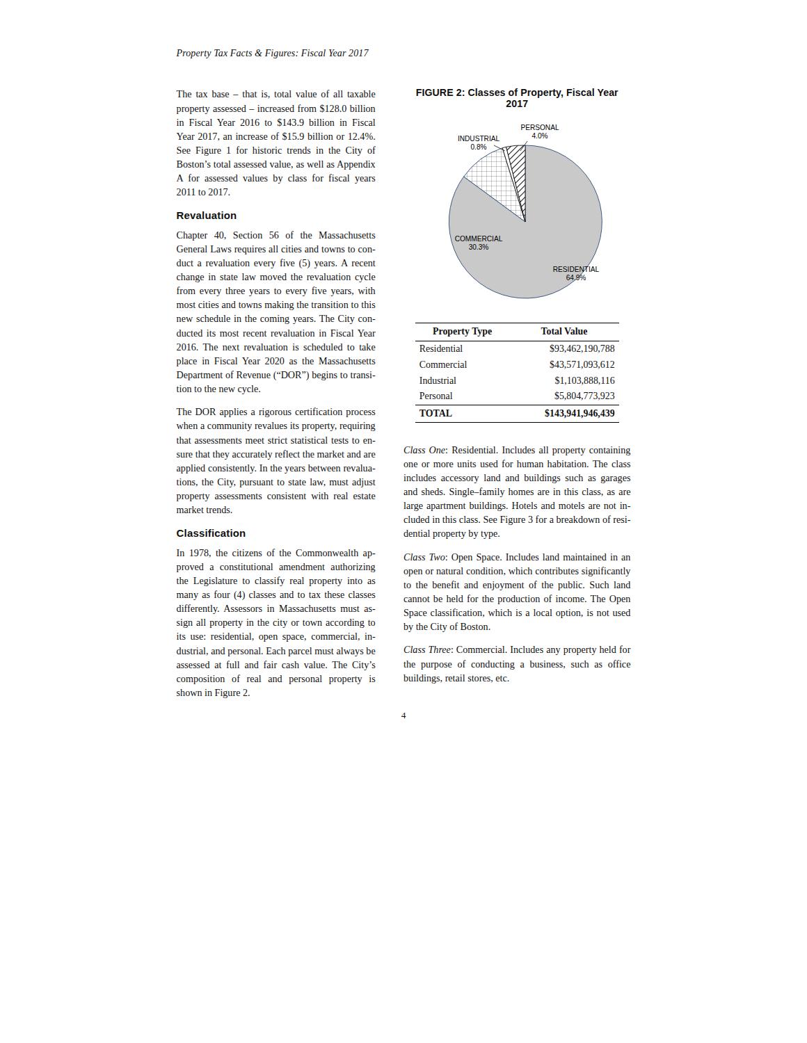Property Tax Facts & Figures: Fiscal Year 2017
The tax base – that is, total value of all taxable property assessed – increased from $128.0 billion in Fiscal Year 2016 to $143.9 billion in Fiscal Year 2017, an increase of $15.9 billion or 12.4%. See Figure 1 for historic trends in the City of Boston’s total assessed value, as well as Appendix A for assessed values by class for fiscal years 2011 to 2017.
Revaluation
Chapter 40, Section 56 of the Massachusetts General Laws requires all cities and towns to conduct a revaluation every five (5) years. A recent change in state law moved the revaluation cycle from every three years to every five years, with most cities and towns making the transition to this new schedule in the coming years. The City conducted its most recent revaluation in Fiscal Year 2016. The next revaluation is scheduled to take place in Fiscal Year 2020 as the Massachusetts Department of Revenue (“DOR”) begins to transition to the new cycle.
The DOR applies a rigorous certification process when a community revalues its property, requiring that assessments meet strict statistical tests to ensure that they accurately reflect the market and are applied consistently. In the years between revaluations, the City, pursuant to state law, must adjust property assessments consistent with real estate market trends.
Classification
In 1978, the citizens of the Commonwealth approved a constitutional amendment authorizing the Legislature to classify real property into as many as four (4) classes and to tax these classes differently. Assessors in Massachusetts must assign all property in the city or town according to its use: residential, open space, commercial, industrial, and personal. Each parcel must always be assessed at full and fair cash value. The City’s composition of real and personal property is shown in Figure 2.
FIGURE 2: Classes of Property, Fiscal Year 2017
Pie: center (175,150) r=110. Start at 12 o'clock, clockwise. Residential 64.9% -> 233.64deg Commercial 30.3% -> 109.08deg Industrial 0.8% -> 2.88deg Personal 4.0% -> 14.4deg PERSONAL 4.0% INDUSTRIAL 0.8% COMMERCIAL 30.3% RESIDENTIAL 64.9%
| Property Type | Total Value |
| --- | --- |
| Residential | $93,462,190,788 |
| Commercial | $43,571,093,612 |
| Industrial | $1,103,888,116 |
| Personal | $5,804,773,923 |
| TOTAL | $143,941,946,439 |
Class One: Residential. Includes all property containing one or more units used for human habitation. The class includes accessory land and buildings such as garages and sheds. Single–family homes are in this class, as are large apartment buildings. Hotels and motels are not included in this class. See Figure 3 for a breakdown of residential property by type.
Class Two: Open Space. Includes land maintained in an open or natural condition, which contributes significantly to the benefit and enjoyment of the public. Such land cannot be held for the production of income. The Open Space classification, which is a local option, is not used by the City of Boston.
Class Three: Commercial. Includes any property held for the purpose of conducting a business, such as office buildings, retail stores, etc.
4